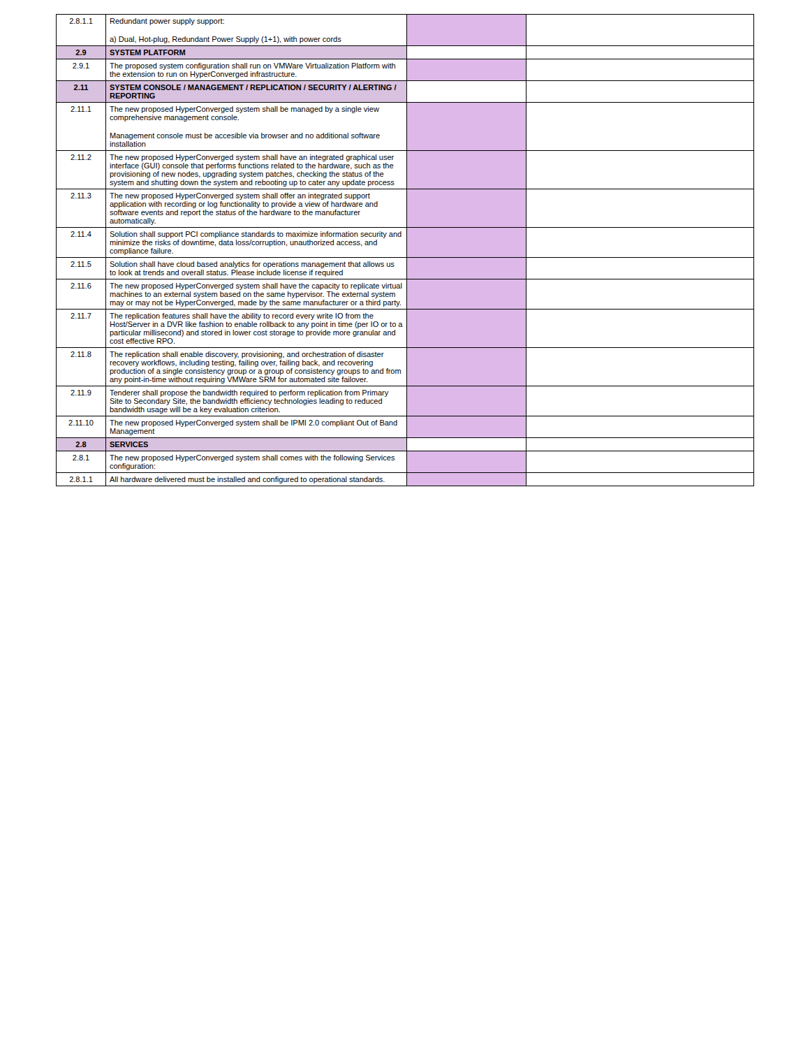| 2.8.1.1 | Redundant power supply support: a) Dual, Hot-plug, Redundant Power Supply (1+1), with power cords | | |
| 2.9 | SYSTEM PLATFORM | | |
| 2.9.1 | The proposed system configuration shall run on VMWare Virtualization Platform with the extension to run on HyperConverged infrastructure. | | |
| 2.11 | SYSTEM CONSOLE / MANAGEMENT / REPLICATION / SECURITY / ALERTING / REPORTING | | |
| 2.11.1 | The new proposed HyperConverged system shall be managed by a single view comprehensive management console. Management console must be accesible via browser and no additional software installation | | |
| 2.11.2 | The new proposed HyperConverged system shall have an integrated graphical user interface (GUI) console that performs functions related to the hardware, such as the provisioning of new nodes, upgrading system patches, checking the status of the system and shutting down the system and rebooting up to cater any update process | | |
| 2.11.3 | The new proposed HyperConverged system shall offer an integrated support application with recording or log functionality to provide a view of hardware and software events and report the status of the hardware to the manufacturer automatically. | | |
| 2.11.4 | Solution shall support PCI compliance standards to maximize information security and minimize the risks of downtime, data loss/corruption, unauthorized access, and compliance failure. | | |
| 2.11.5 | Solution shall have cloud based analytics for operations management that allows us to look at trends and overall status. Please include license if required | | |
| 2.11.6 | The new proposed HyperConverged system shall have the capacity to replicate virtual machines to an external system based on the same hypervisor. The external system may or may not be HyperConverged, made by the same manufacturer or a third party. | | |
| 2.11.7 | The replication features shall have the ability to record every write IO from the Host/Server in a DVR like fashion to enable rollback to any point in time (per IO or to a particular millisecond) and stored in lower cost storage to provide more granular and cost effective RPO. | | |
| 2.11.8 | The replication shall enable discovery, provisioning, and orchestration of disaster recovery workflows, including testing, failing over, failing back, and recovering production of a single consistency group or a group of consistency groups to and from any point-in-time without requiring VMWare SRM for automated site failover. | | |
| 2.11.9 | Tenderer shall propose the bandwidth required to perform replication from Primary Site to Secondary Site, the bandwidth efficiency technologies leading to reduced bandwidth usage will be a key evaluation criterion. | | |
| 2.11.10 | The new proposed HyperConverged system shall be IPMI 2.0 compliant Out of Band Management | | |
| 2.8 | SERVICES | | |
| 2.8.1 | The new proposed HyperConverged system shall comes with the following Services configuration: | | |
| 2.8.1.1 | All hardware delivered must be installed and configured to operational standards. | | |